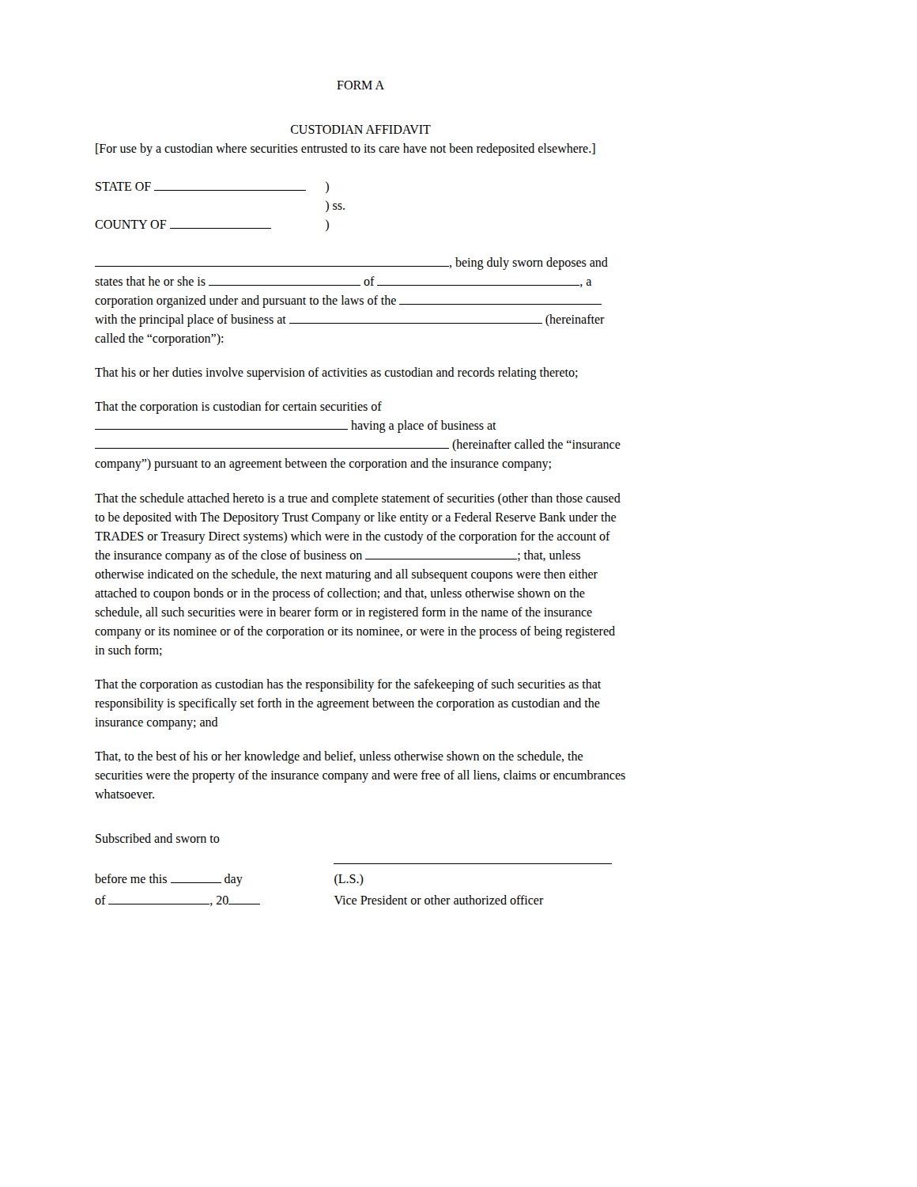FORM A
CUSTODIAN AFFIDAVIT
[For use by a custodian where securities entrusted to its care have not been redeposited elsewhere.]
| STATE OF | ) |
| | ) ss. |
| COUNTY OF | ) |
, being duly sworn deposes and states that he or she is of , a corporation organized under and pursuant to the laws of the with the principal place of business at (hereinafter called the “corporation”):
That his or her duties involve supervision of activities as custodian and records relating thereto;
That the corporation is custodian for certain securities of having a place of business at (hereinafter called the “insurance company”) pursuant to an agreement between the corporation and the insurance company;
That the schedule attached hereto is a true and complete statement of securities (other than those caused to be deposited with The Depository Trust Company or like entity or a Federal Reserve Bank under the TRADES or Treasury Direct systems) which were in the custody of the corporation for the account of the insurance company as of the close of business on ; that, unless otherwise indicated on the schedule, the next maturing and all subsequent coupons were then either attached to coupon bonds or in the process of collection; and that, unless otherwise shown on the schedule, all such securities were in bearer form or in registered form in the name of the insurance company or its nominee or of the corporation or its nominee, or were in the process of being registered in such form;
That the corporation as custodian has the responsibility for the safekeeping of such securities as that responsibility is specifically set forth in the agreement between the corporation as custodian and the insurance company; and
That, to the best of his or her knowledge and belief, unless otherwise shown on the schedule, the securities were the property of the insurance company and were free of all liens, claims or encumbrances whatsoever.
| Subscribed and sworn to | |
| before me this day | (L.S.) |
| of , 20 | Vice President or other authorized officer |